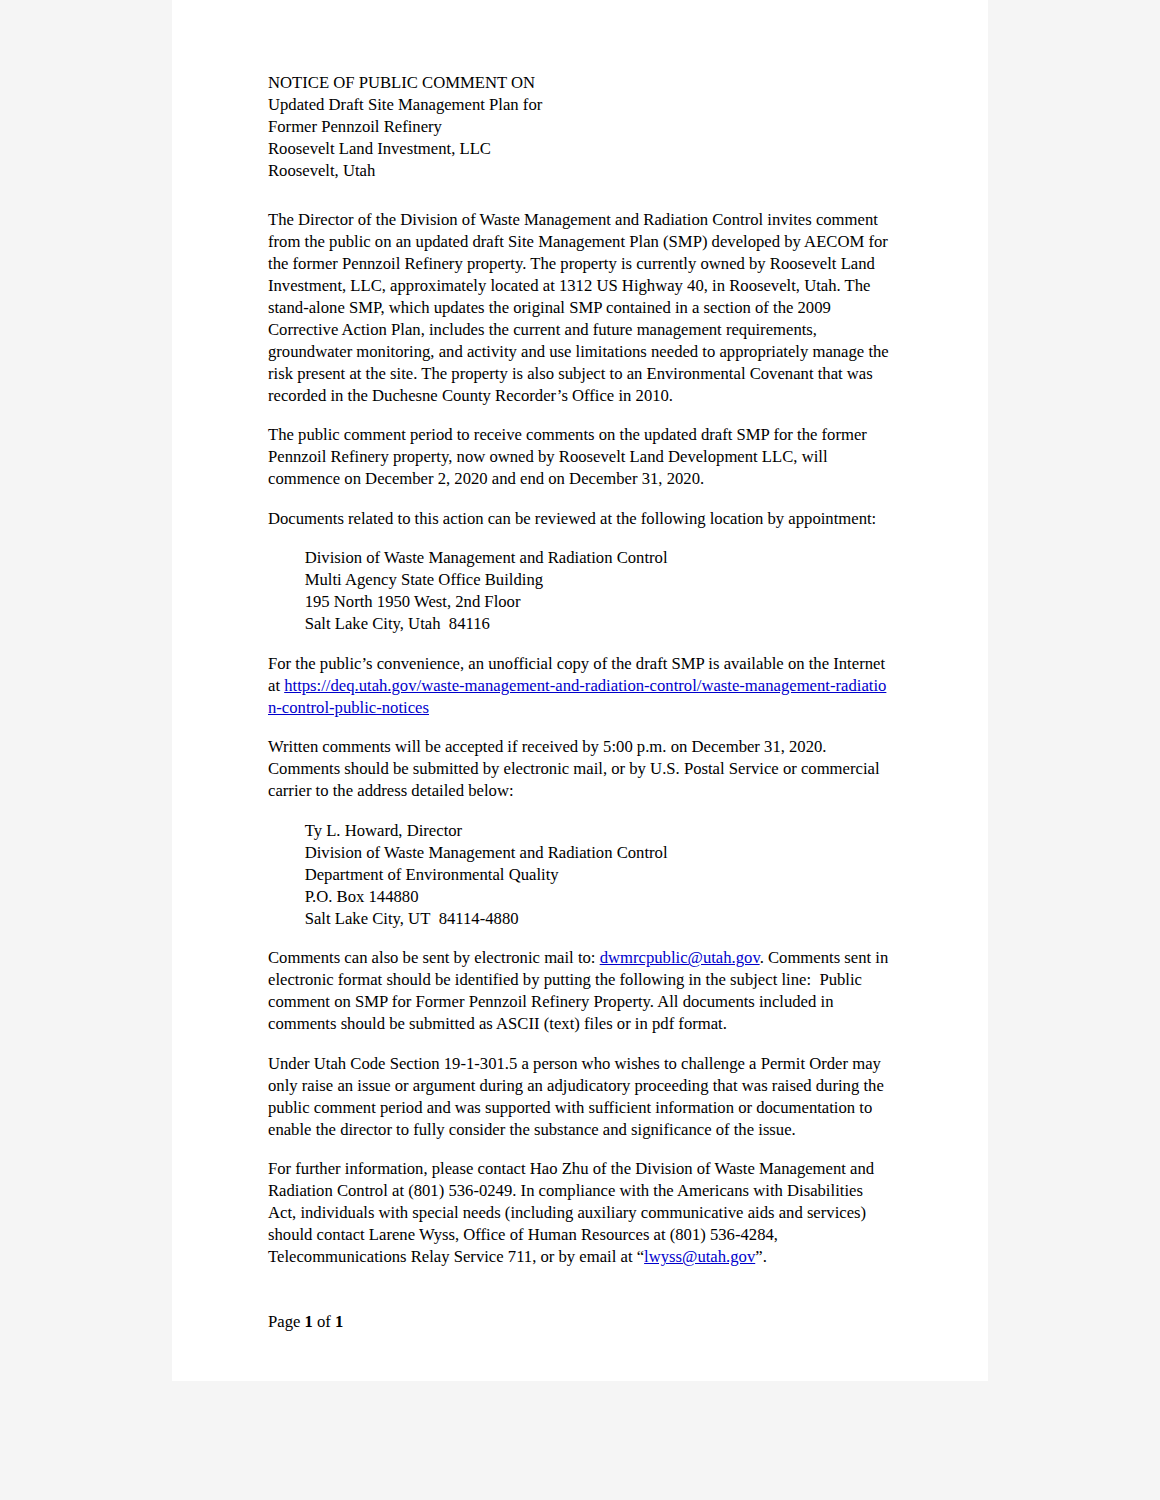NOTICE OF PUBLIC COMMENT ON
Updated Draft Site Management Plan for
Former Pennzoil Refinery
Roosevelt Land Investment, LLC
Roosevelt, Utah
The Director of the Division of Waste Management and Radiation Control invites comment from the public on an updated draft Site Management Plan (SMP) developed by AECOM for the former Pennzoil Refinery property. The property is currently owned by Roosevelt Land Investment, LLC, approximately located at 1312 US Highway 40, in Roosevelt, Utah. The stand-alone SMP, which updates the original SMP contained in a section of the 2009 Corrective Action Plan, includes the current and future management requirements, groundwater monitoring, and activity and use limitations needed to appropriately manage the risk present at the site. The property is also subject to an Environmental Covenant that was recorded in the Duchesne County Recorder’s Office in 2010.
The public comment period to receive comments on the updated draft SMP for the former Pennzoil Refinery property, now owned by Roosevelt Land Development LLC, will commence on December 2, 2020 and end on December 31, 2020.
Documents related to this action can be reviewed at the following location by appointment:
Division of Waste Management and Radiation Control
Multi Agency State Office Building
195 North 1950 West, 2nd Floor
Salt Lake City, Utah 84116
For the public’s convenience, an unofficial copy of the draft SMP is available on the Internet at https://deq.utah.gov/waste-management-and-radiation-control/waste-management-radiation-control-public-notices
Written comments will be accepted if received by 5:00 p.m. on December 31, 2020. Comments should be submitted by electronic mail, or by U.S. Postal Service or commercial carrier to the address detailed below:
Ty L. Howard, Director
Division of Waste Management and Radiation Control
Department of Environmental Quality
P.O. Box 144880
Salt Lake City, UT 84114-4880
Comments can also be sent by electronic mail to: dwmrcpublic@utah.gov. Comments sent in electronic format should be identified by putting the following in the subject line: Public comment on SMP for Former Pennzoil Refinery Property. All documents included in comments should be submitted as ASCII (text) files or in pdf format.
Under Utah Code Section 19-1-301.5 a person who wishes to challenge a Permit Order may only raise an issue or argument during an adjudicatory proceeding that was raised during the public comment period and was supported with sufficient information or documentation to enable the director to fully consider the substance and significance of the issue.
For further information, please contact Hao Zhu of the Division of Waste Management and Radiation Control at (801) 536-0249. In compliance with the Americans with Disabilities Act, individuals with special needs (including auxiliary communicative aids and services) should contact Larene Wyss, Office of Human Resources at (801) 536-4284, Telecommunications Relay Service 711, or by email at “lwyss@utah.gov”.
Page 1 of 1